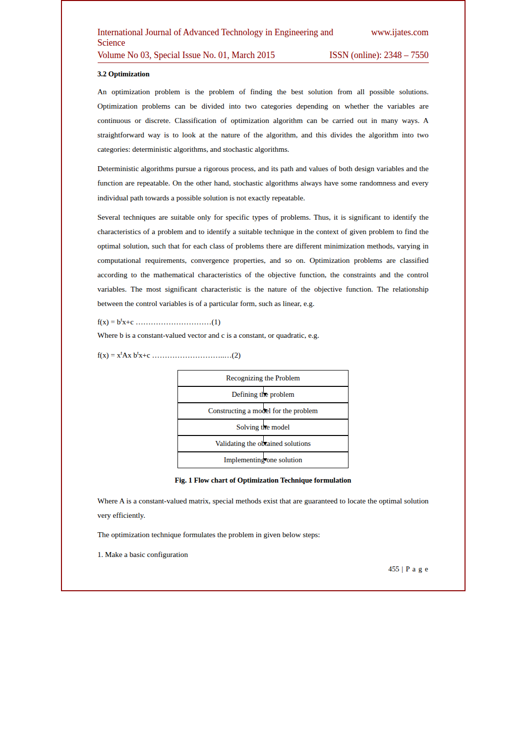International Journal of Advanced Technology in Engineering and Science www.ijates.com
Volume No 03, Special Issue No. 01, March 2015 ISSN (online): 2348 – 7550
3.2 Optimization
An optimization problem is the problem of finding the best solution from all possible solutions. Optimization problems can be divided into two categories depending on whether the variables are continuous or discrete. Classification of optimization algorithm can be carried out in many ways. A straightforward way is to look at the nature of the algorithm, and this divides the algorithm into two categories: deterministic algorithms, and stochastic algorithms.
Deterministic algorithms pursue a rigorous process, and its path and values of both design variables and the function are repeatable. On the other hand, stochastic algorithms always have some randomness and every individual path towards a possible solution is not exactly repeatable.
Several techniques are suitable only for specific types of problems. Thus, it is significant to identify the characteristics of a problem and to identify a suitable technique in the context of given problem to find the optimal solution, such that for each class of problems there are different minimization methods, varying in computational requirements, convergence properties, and so on. Optimization problems are classified according to the mathematical characteristics of the objective function, the constraints and the control variables. The most significant characteristic is the nature of the objective function. The relationship between the control variables is of a particular form, such as linear, e.g.
f(x) = btx+c …………………………(1)
Where b is a constant-valued vector and c is a constant, or quadratic, e.g.
f(x) = xtAx btx+c ………………………..…(2)
Recognizing the Problem
Defining the problem
Constructing a model for the problem
Solving the model
Validating the obtained solutions
Implementing one solution
Fig. 1 Flow chart of Optimization Technique formulation
Where A is a constant-valued matrix, special methods exist that are guaranteed to locate the optimal solution very efficiently.
The optimization technique formulates the problem in given below steps:
1. Make a basic configuration
455 | P a g e